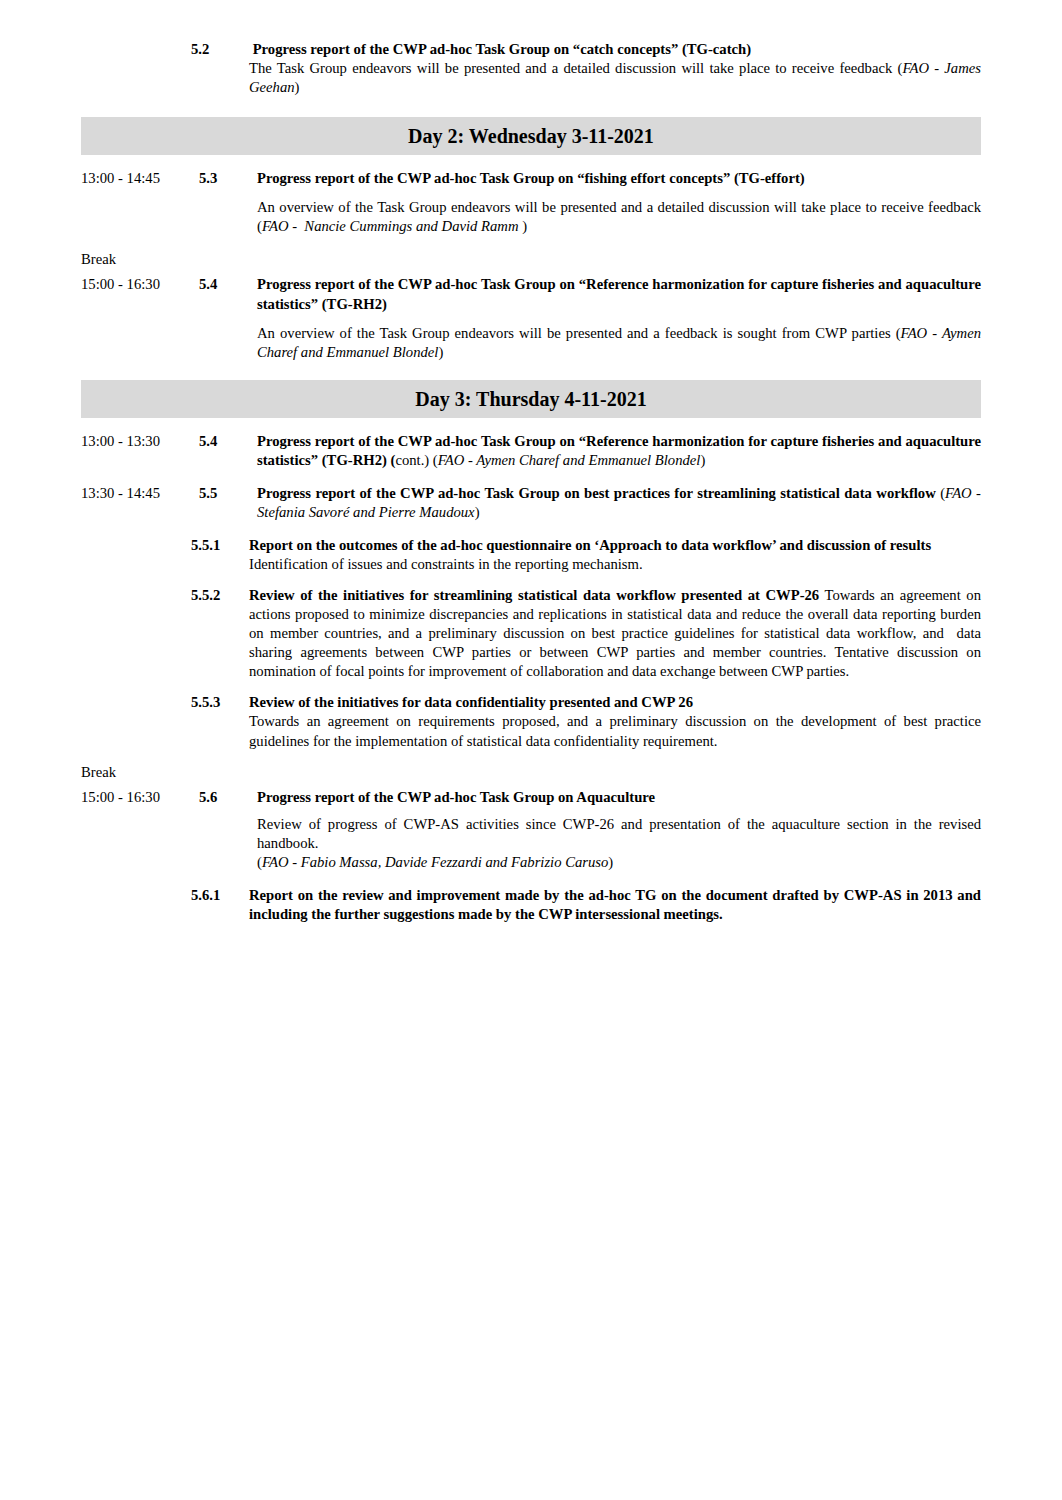5.2
Progress report of the CWP ad-hoc Task Group on “catch concepts” (TG-catch)
The Task Group endeavors will be presented and a detailed discussion will take place to receive feedback (FAO - James Geehan)
Day 2: Wednesday 3-11-2021
13:00 - 14:45
5.3
Progress report of the CWP ad-hoc Task Group on “fishing effort concepts” (TG-effort)
An overview of the Task Group endeavors will be presented and a detailed discussion will take place to receive feedback (FAO - Nancie Cummings and David Ramm )
Break
15:00 - 16:30
5.4
Progress report of the CWP ad-hoc Task Group on “Reference harmonization for capture fisheries and aquaculture statistics” (TG-RH2)
An overview of the Task Group endeavors will be presented and a feedback is sought from CWP parties (FAO - Aymen Charef and Emmanuel Blondel)
Day 3: Thursday 4-11-2021
13:00 - 13:30
5.4
Progress report of the CWP ad-hoc Task Group on “Reference harmonization for capture fisheries and aquaculture statistics” (TG-RH2) (cont.) (FAO - Aymen Charef and Emmanuel Blondel)
13:30 - 14:45
5.5
Progress report of the CWP ad-hoc Task Group on best practices for streamlining statistical data workflow (FAO - Stefania Savoré and Pierre Maudoux)
5.5.1
Report on the outcomes of the ad-hoc questionnaire on ‘Approach to data workflow’ and discussion of results
Identification of issues and constraints in the reporting mechanism.
5.5.2
Review of the initiatives for streamlining statistical data workflow presented at CWP-26 Towards an agreement on actions proposed to minimize discrepancies and replications in statistical data and reduce the overall data reporting burden on member countries, and a preliminary discussion on best practice guidelines for statistical data workflow, and data sharing agreements between CWP parties or between CWP parties and member countries. Tentative discussion on nomination of focal points for improvement of collaboration and data exchange between CWP parties.
5.5.3
Review of the initiatives for data confidentiality presented and CWP 26
Towards an agreement on requirements proposed, and a preliminary discussion on the development of best practice guidelines for the implementation of statistical data confidentiality requirement.
Break
15:00 - 16:30
5.6
Progress report of the CWP ad-hoc Task Group on Aquaculture
Review of progress of CWP-AS activities since CWP-26 and presentation of the aquaculture section in the revised handbook.
(FAO - Fabio Massa, Davide Fezzardi and Fabrizio Caruso)
5.6.1
Report on the review and improvement made by the ad-hoc TG on the document drafted by CWP-AS in 2013 and including the further suggestions made by the CWP intersessional meetings.